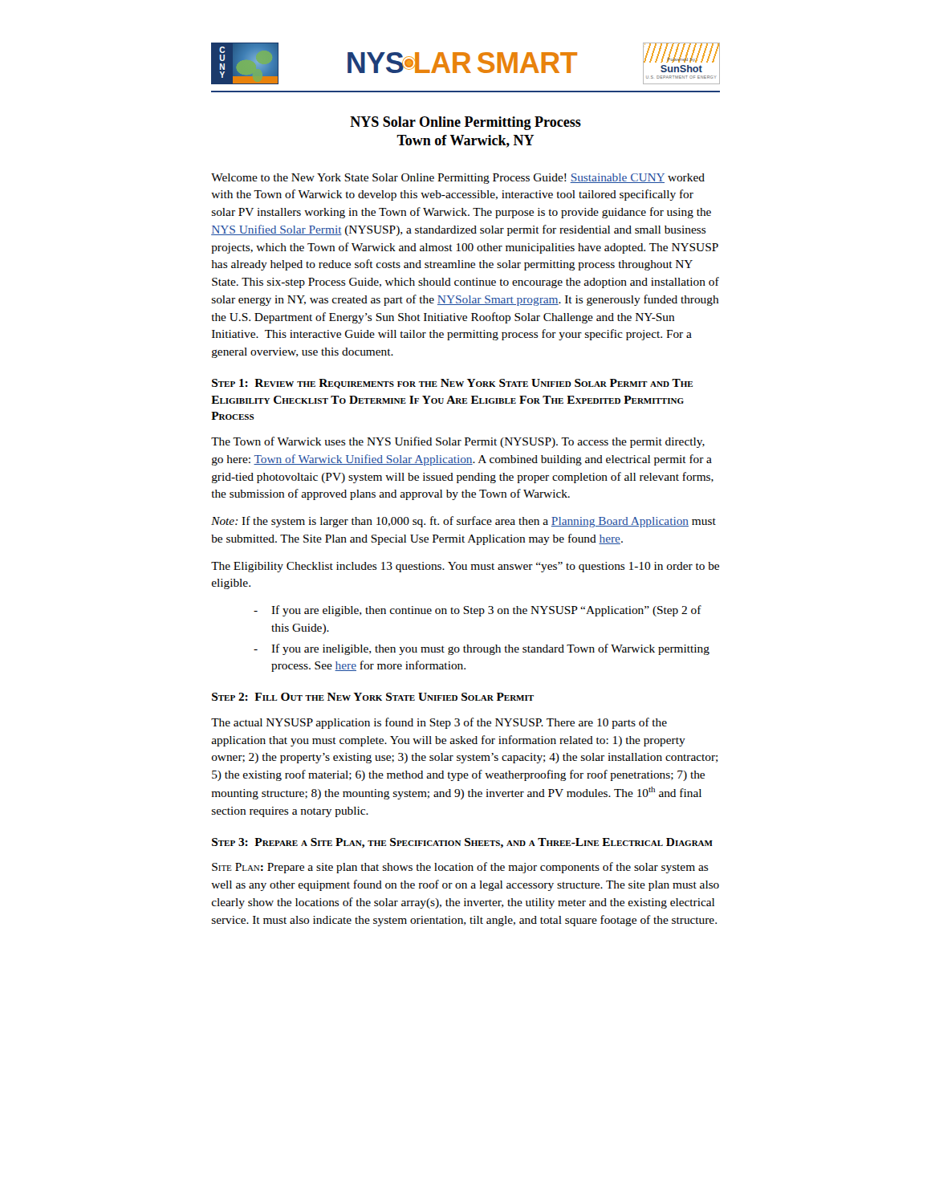CUNY
NYS LAR SMART
Powered by
SunShot
U.S. DEPARTMENT OF ENERGY
NYS Solar Online Permitting Process Town of Warwick, NY
Welcome to the New York State Solar Online Permitting Process Guide! Sustainable CUNY worked with the Town of Warwick to develop this web-accessible, interactive tool tailored specifically for solar PV installers working in the Town of Warwick. The purpose is to provide guidance for using the NYS Unified Solar Permit (NYSUSP), a standardized solar permit for residential and small business projects, which the Town of Warwick and almost 100 other municipalities have adopted. The NYSUSP has already helped to reduce soft costs and streamline the solar permitting process throughout NY State. This six-step Process Guide, which should continue to encourage the adoption and installation of solar energy in NY, was created as part of the NYSolar Smart program. It is generously funded through the U.S. Department of Energy’s Sun Shot Initiative Rooftop Solar Challenge and the NY-Sun Initiative. This interactive Guide will tailor the permitting process for your specific project. For a general overview, use this document.
Step 1: Review the Requirements for the New York State Unified Solar Permit and The Eligibility Checklist To Determine If You Are Eligible For The Expedited Permitting Process
The Town of Warwick uses the NYS Unified Solar Permit (NYSUSP). To access the permit directly, go here: Town of Warwick Unified Solar Application. A combined building and electrical permit for a grid-tied photovoltaic (PV) system will be issued pending the proper completion of all relevant forms, the submission of approved plans and approval by the Town of Warwick.
Note: If the system is larger than 10,000 sq. ft. of surface area then a Planning Board Application must be submitted. The Site Plan and Special Use Permit Application may be found here.
The Eligibility Checklist includes 13 questions. You must answer “yes” to questions 1-10 in order to be eligible.
If you are eligible, then continue on to Step 3 on the NYSUSP “Application” (Step 2 of this Guide).
If you are ineligible, then you must go through the standard Town of Warwick permitting process. See here for more information.
Step 2: Fill Out the New York State Unified Solar Permit
The actual NYSUSP application is found in Step 3 of the NYSUSP. There are 10 parts of the application that you must complete. You will be asked for information related to: 1) the property owner; 2) the property’s existing use; 3) the solar system’s capacity; 4) the solar installation contractor; 5) the existing roof material; 6) the method and type of weatherproofing for roof penetrations; 7) the mounting structure; 8) the mounting system; and 9) the inverter and PV modules. The 10th and final section requires a notary public.
Step 3: Prepare a Site Plan, the Specification Sheets, and a Three-Line Electrical Diagram
Site Plan: Prepare a site plan that shows the location of the major components of the solar system as well as any other equipment found on the roof or on a legal accessory structure. The site plan must also clearly show the locations of the solar array(s), the inverter, the utility meter and the existing electrical service. It must also indicate the system orientation, tilt angle, and total square footage of the structure.